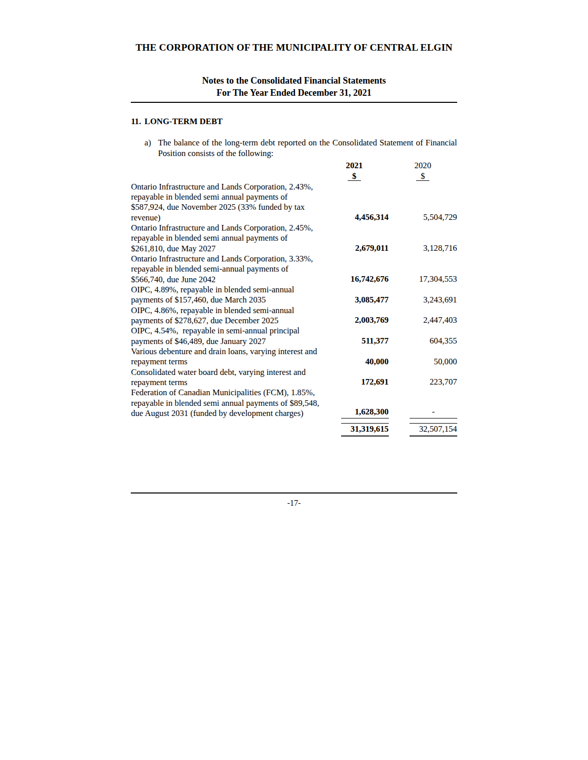THE CORPORATION OF THE MUNICIPALITY OF CENTRAL ELGIN
Notes to the Consolidated Financial Statements
For The Year Ended December 31, 2021
11. LONG-TERM DEBT
a)
The balance of the long-term debt reported on the Consolidated Statement of Financial Position consists of the following:
| | 2021 | 2020 |
| | $ | $ |
| Ontario Infrastructure and Lands Corporation, 2.43%, repayable in blended semi annual payments of $587,924, due November 2025 (33% funded by tax revenue) | 4,456,314 | 5,504,729 |
| Ontario Infrastructure and Lands Corporation, 2.45%, repayable in blended semi annual payments of $261,810, due May 2027 | 2,679,011 | 3,128,716 |
| Ontario Infrastructure and Lands Corporation, 3.33%, repayable in blended semi-annual payments of $566,740, due June 2042 | 16,742,676 | 17,304,553 |
| OIPC, 4.89%, repayable in blended semi-annual payments of $157,460, due March 2035 | 3,085,477 | 3,243,691 |
| OIPC, 4.86%, repayable in blended semi-annual payments of $278,627, due December 2025 | 2,003,769 | 2,447,403 |
| OIPC, 4.54%, repayable in semi-annual principal payments of $46,489, due January 2027 | 511,377 | 604,355 |
| Various debenture and drain loans, varying interest and repayment terms | 40,000 | 50,000 |
| Consolidated water board debt, varying interest and repayment terms | 172,691 | 223,707 |
| Federation of Canadian Municipalities (FCM), 1.85%, repayable in blended semi annual payments of $89,548, due August 2031 (funded by development charges) | 1,628,300 | - |
| | 31,319,615 | 32,507,154 |
-17-